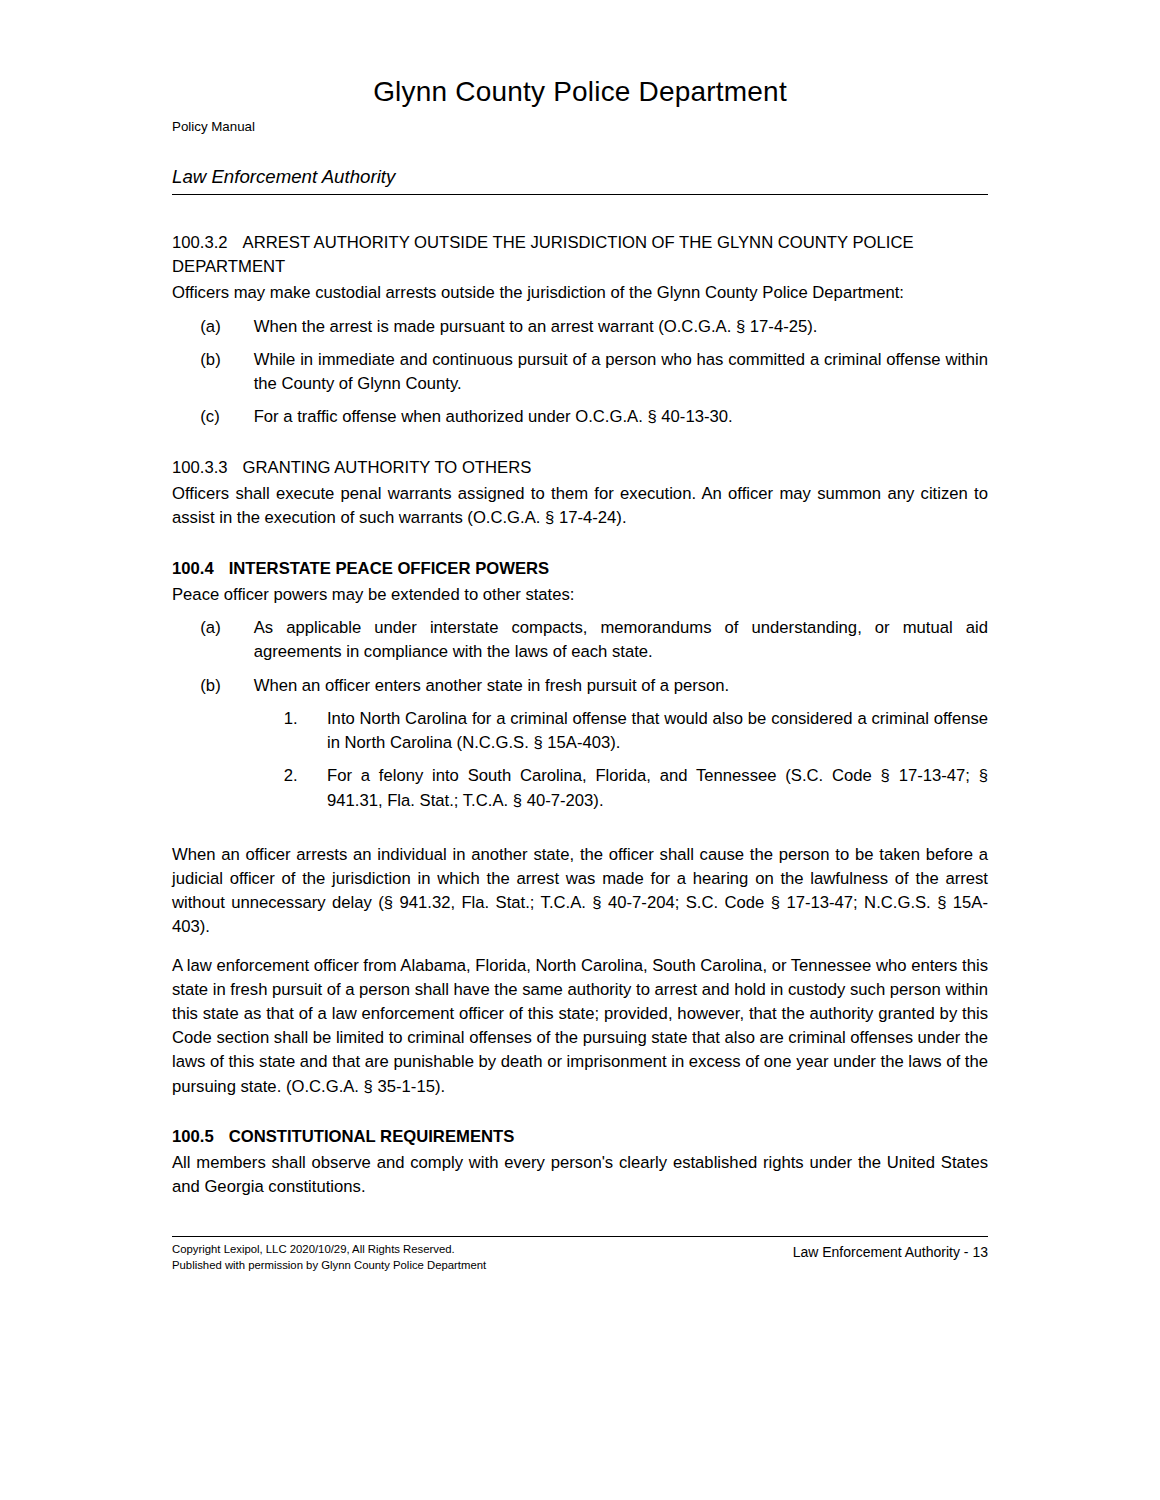Glynn County Police Department
Policy Manual
Law Enforcement Authority
100.3.2 ARREST AUTHORITY OUTSIDE THE JURISDICTION OF THE GLYNN COUNTY POLICE DEPARTMENT
Officers may make custodial arrests outside the jurisdiction of the Glynn County Police Department:
(a) When the arrest is made pursuant to an arrest warrant (O.C.G.A. § 17-4-25).
(b) While in immediate and continuous pursuit of a person who has committed a criminal offense within the County of Glynn County.
(c) For a traffic offense when authorized under O.C.G.A. § 40-13-30.
100.3.3 GRANTING AUTHORITY TO OTHERS
Officers shall execute penal warrants assigned to them for execution. An officer may summon any citizen to assist in the execution of such warrants (O.C.G.A. § 17-4-24).
100.4 INTERSTATE PEACE OFFICER POWERS
Peace officer powers may be extended to other states:
(a) As applicable under interstate compacts, memorandums of understanding, or mutual aid agreements in compliance with the laws of each state.
(b) When an officer enters another state in fresh pursuit of a person.
1. Into North Carolina for a criminal offense that would also be considered a criminal offense in North Carolina (N.C.G.S. § 15A-403).
2. For a felony into South Carolina, Florida, and Tennessee (S.C. Code § 17-13-47; § 941.31, Fla. Stat.; T.C.A. § 40-7-203).
When an officer arrests an individual in another state, the officer shall cause the person to be taken before a judicial officer of the jurisdiction in which the arrest was made for a hearing on the lawfulness of the arrest without unnecessary delay (§ 941.32, Fla. Stat.; T.C.A. § 40-7-204; S.C. Code § 17-13-47; N.C.G.S. § 15A-403).
A law enforcement officer from Alabama, Florida, North Carolina, South Carolina, or Tennessee who enters this state in fresh pursuit of a person shall have the same authority to arrest and hold in custody such person within this state as that of a law enforcement officer of this state; provided, however, that the authority granted by this Code section shall be limited to criminal offenses of the pursuing state that also are criminal offenses under the laws of this state and that are punishable by death or imprisonment in excess of one year under the laws of the pursuing state. (O.C.G.A. § 35-1-15).
100.5 CONSTITUTIONAL REQUIREMENTS
All members shall observe and comply with every person's clearly established rights under the United States and Georgia constitutions.
Copyright Lexipol, LLC 2020/10/29, All Rights Reserved.
Published with permission by Glynn County Police Department
Law Enforcement Authority - 13